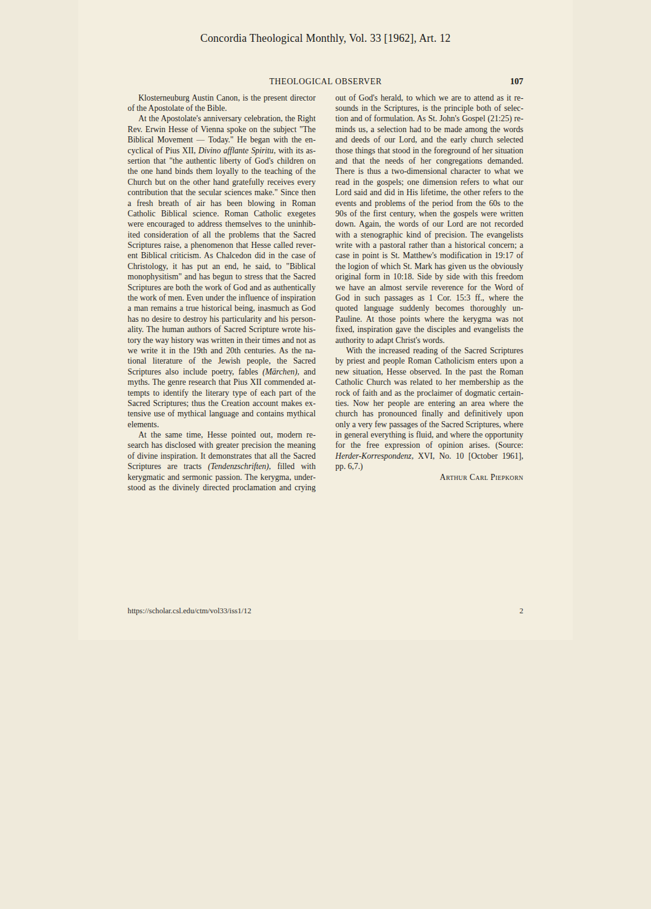Concordia Theological Monthly, Vol. 33 [1962], Art. 12
THEOLOGICAL OBSERVER 107
Klosterneuburg Austin Canon, is the present director of the Apostolate of the Bible.
At the Apostolate's anniversary celebration, the Right Rev. Erwin Hesse of Vienna spoke on the subject "The Biblical Movement — Today." He began with the encyclical of Pius XII, Divino afflante Spiritu, with its assertion that "the authentic liberty of God's children on the one hand binds them loyally to the teaching of the Church but on the other hand gratefully receives every contribution that the secular sciences make." Since then a fresh breath of air has been blowing in Roman Catholic Biblical science. Roman Catholic exegetes were encouraged to address themselves to the uninhibited consideration of all the problems that the Sacred Scriptures raise, a phenomenon that Hesse called reverent Biblical criticism. As Chalcedon did in the case of Christology, it has put an end, he said, to "Biblical monophysitism" and has begun to stress that the Sacred Scriptures are both the work of God and as authentically the work of men. Even under the influence of inspiration a man remains a true historical being, inasmuch as God has no desire to destroy his particularity and his personality. The human authors of Sacred Scripture wrote history the way history was written in their times and not as we write it in the 19th and 20th centuries. As the national literature of the Jewish people, the Sacred Scriptures also include poetry, fables (Märchen), and myths. The genre research that Pius XII commended attempts to identify the literary type of each part of the Sacred Scriptures; thus the Creation account makes extensive use of mythical language and contains mythical elements.
At the same time, Hesse pointed out, modern research has disclosed with greater precision the meaning of divine inspiration. It demonstrates that all the Sacred Scriptures are tracts (Tendenzschriften), filled with kerygmatic and sermonic passion. The kerygma, understood as the divinely directed proclamation and crying out of God's herald, to which we are to attend as it resounds in the Scriptures, is the principle both of selection and of formulation. As St. John's Gospel (21:25) reminds us, a selection had to be made among the words and deeds of our Lord, and the early church selected those things that stood in the foreground of her situation and that the needs of her congregations demanded. There is thus a two-dimensional character to what we read in the gospels; one dimension refers to what our Lord said and did in His lifetime, the other refers to the events and problems of the period from the 60s to the 90s of the first century, when the gospels were written down. Again, the words of our Lord are not recorded with a stenographic kind of precision. The evangelists write with a pastoral rather than a historical concern; a case in point is St. Matthew's modification in 19:17 of the logion of which St. Mark has given us the obviously original form in 10:18. Side by side with this freedom we have an almost servile reverence for the Word of God in such passages as 1 Cor. 15:3 ff., where the quoted language suddenly becomes thoroughly un-Pauline. At those points where the kerygma was not fixed, inspiration gave the disciples and evangelists the authority to adapt Christ's words.
With the increased reading of the Sacred Scriptures by priest and people Roman Catholicism enters upon a new situation, Hesse observed. In the past the Roman Catholic Church was related to her membership as the rock of faith and as the proclaimer of dogmatic certainties. Now her people are entering an area where the church has pronounced finally and definitively upon only a very few passages of the Sacred Scriptures, where in general everything is fluid, and where the opportunity for the free expression of opinion arises. (Source: Herder-Korrespondenz, XVI, No. 10 [October 1961], pp. 6,7.)
Arthur Carl Piepkorn
https://scholar.csl.edu/ctm/vol33/iss1/12 2